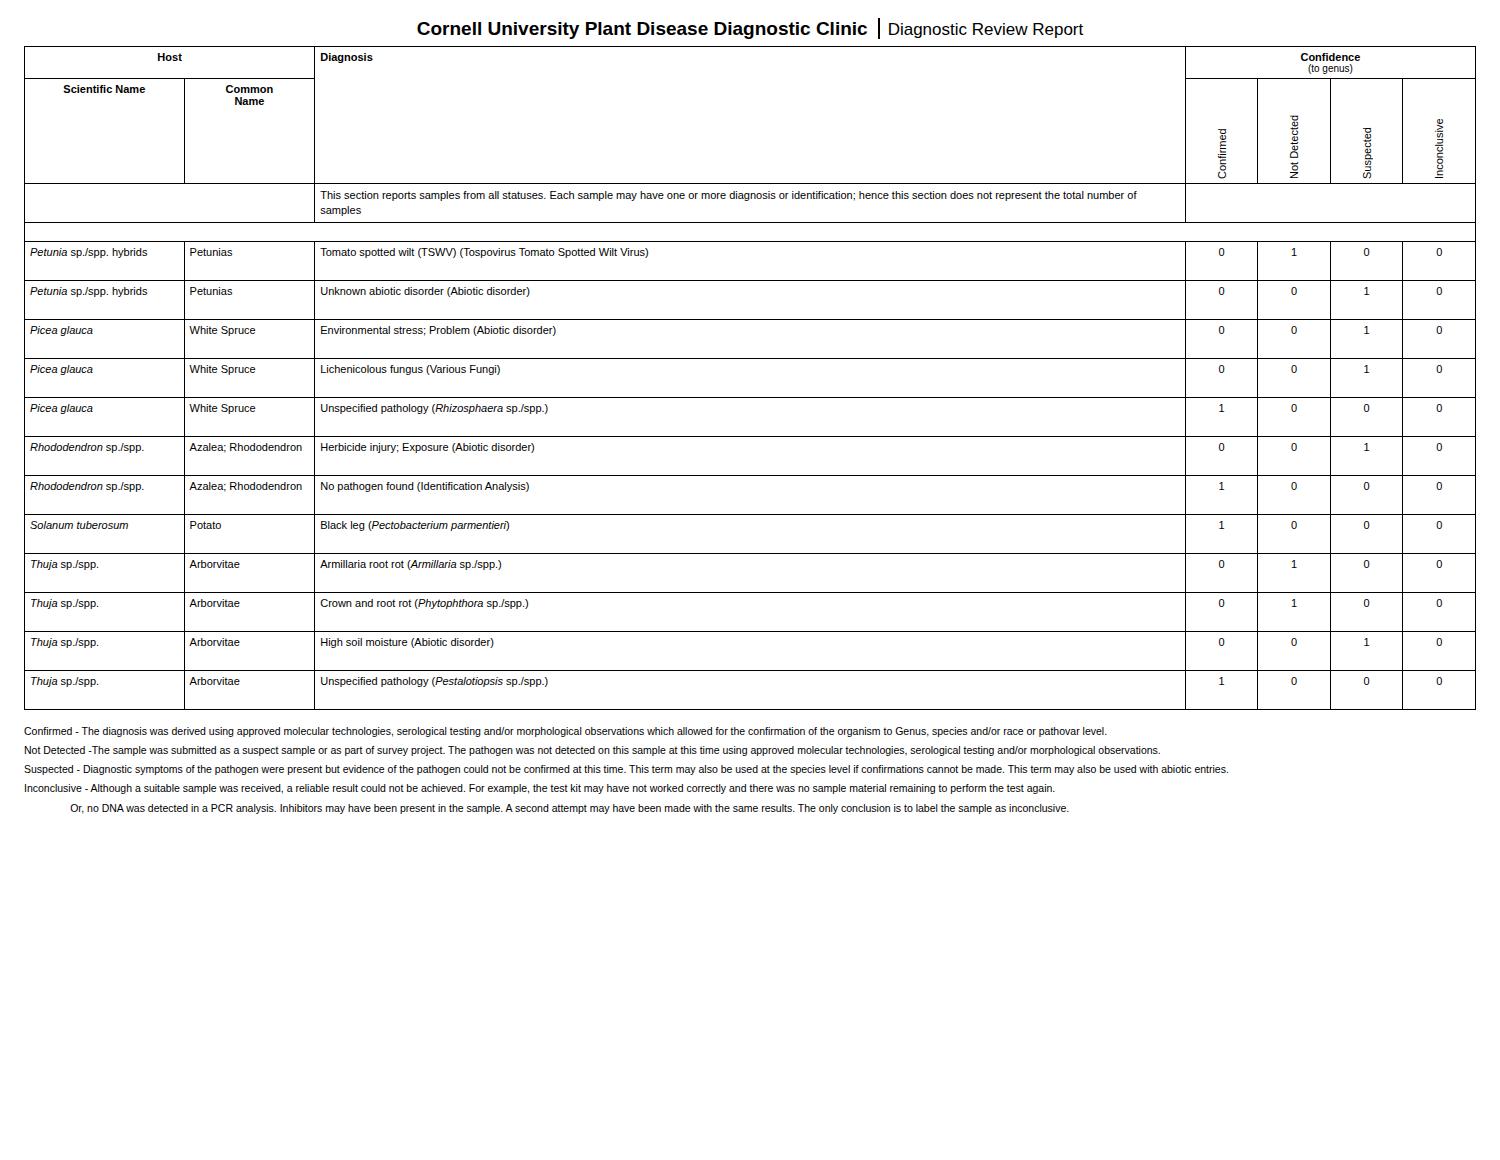Cornell University Plant Disease Diagnostic Clinic Diagnostic Review Report
| Host | Diagnosis | Confidence (to genus) |
| --- | --- | --- |
| Scientific Name | Common Name | Confirmed | Not Detected | Suspected | Inconclusive |
| | This section reports samples from all statuses. Each sample may have one or more diagnosis or identification; hence this section does not represent the total number of samples | |
| Petunia sp./spp. hybrids | Petunias | Tomato spotted wilt (TSWV) (Tospovirus Tomato Spotted Wilt Virus) | 0 | 1 | 0 | 0 |
| Petunia sp./spp. hybrids | Petunias | Unknown abiotic disorder (Abiotic disorder) | 0 | 0 | 1 | 0 |
| Picea glauca | White Spruce | Environmental stress; Problem (Abiotic disorder) | 0 | 0 | 1 | 0 |
| Picea glauca | White Spruce | Lichenicolous fungus (Various Fungi) | 0 | 0 | 1 | 0 |
| Picea glauca | White Spruce | Unspecified pathology ( Rhizosphaera sp./spp.) | 1 | 0 | 0 | 0 |
| Rhododendron sp./spp. | Azalea; Rhododendron | Herbicide injury; Exposure (Abiotic disorder) | 0 | 0 | 1 | 0 |
| Rhododendron sp./spp. | Azalea; Rhododendron | No pathogen found (Identification Analysis) | 1 | 0 | 0 | 0 |
| Solanum tuberosum | Potato | Black leg ( Pectobacterium parmentieri ) | 1 | 0 | 0 | 0 |
| Thuja sp./spp. | Arborvitae | Armillaria root rot ( Armillaria sp./spp.) | 0 | 1 | 0 | 0 |
| Thuja sp./spp. | Arborvitae | Crown and root rot ( Phytophthora sp./spp.) | 0 | 1 | 0 | 0 |
| Thuja sp./spp. | Arborvitae | High soil moisture (Abiotic disorder) | 0 | 0 | 1 | 0 |
| Thuja sp./spp. | Arborvitae | Unspecified pathology ( Pestalotiopsis sp./spp.) | 1 | 0 | 0 | 0 |
Confirmed - The diagnosis was derived using approved molecular technologies, serological testing and/or morphological observations which allowed for the confirmation of the organism to Genus, species and/or race or pathovar level.
Not Detected -The sample was submitted as a suspect sample or as part of survey project. The pathogen was not detected on this sample at this time using approved molecular technologies, serological testing and/or morphological observations.
Suspected - Diagnostic symptoms of the pathogen were present but evidence of the pathogen could not be confirmed at this time. This term may also be used at the species level if confirmations cannot be made. This term may also be used with abiotic entries.
Inconclusive - Although a suitable sample was received, a reliable result could not be achieved. For example, the test kit may have not worked correctly and there was no sample material remaining to perform the test again.
Or, no DNA was detected in a PCR analysis. Inhibitors may have been present in the sample. A second attempt may have been made with the same results. The only conclusion is to label the sample as inconclusive.